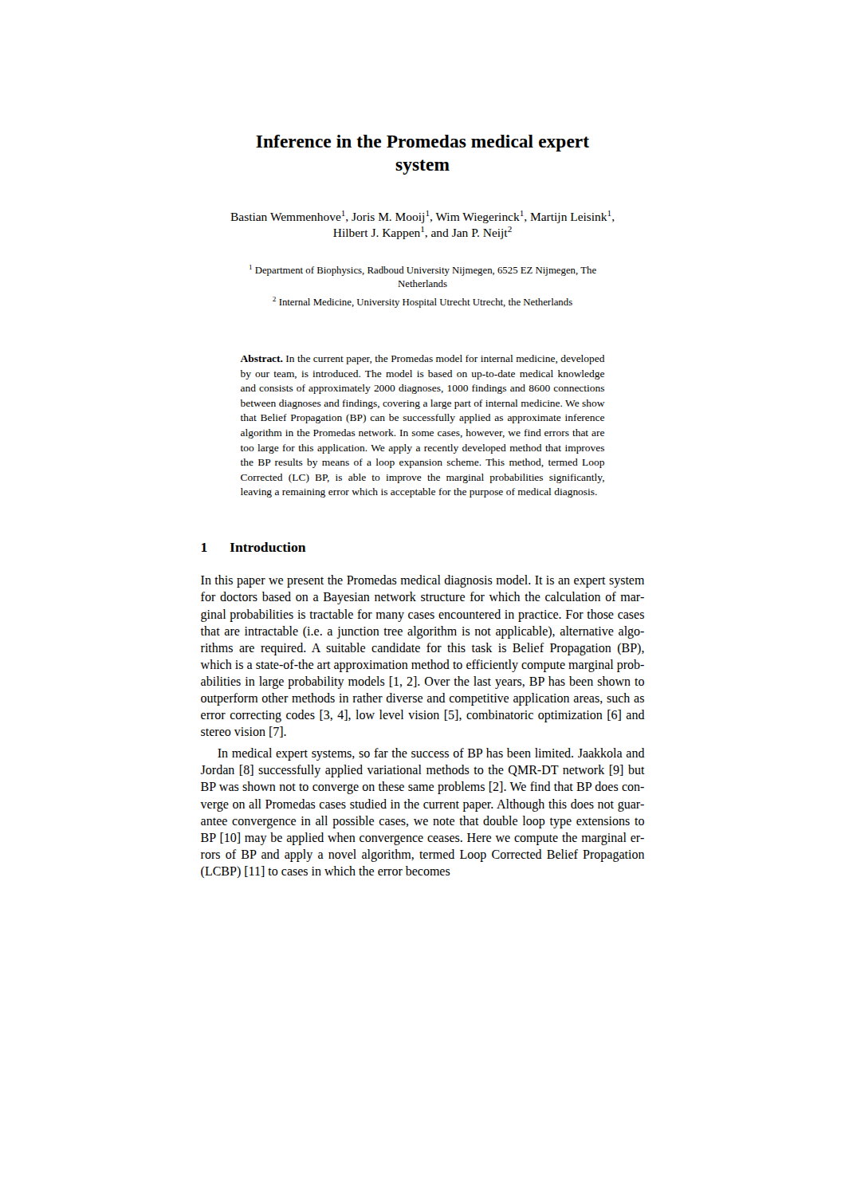Inference in the Promedas medical expert
system
Bastian Wemmenhove1, Joris M. Mooij1, Wim Wiegerinck1, Martijn Leisink1,
Hilbert J. Kappen1, and Jan P. Neijt2
1 Department of Biophysics, Radboud University Nijmegen, 6525 EZ Nijmegen, The
Netherlands
2 Internal Medicine, University Hospital Utrecht Utrecht, the Netherlands
Abstract. In the current paper, the Promedas model for internal medicine, developed by our team, is introduced. The model is based on up-to-date medical knowledge and consists of approximately 2000 diagnoses, 1000 findings and 8600 connections between diagnoses and findings, covering a large part of internal medicine. We show that Belief Propagation (BP) can be successfully applied as approximate inference algorithm in the Promedas network. In some cases, however, we find errors that are too large for this application. We apply a recently developed method that improves the BP results by means of a loop expansion scheme. This method, termed Loop Corrected (LC) BP, is able to improve the marginal probabilities significantly, leaving a remaining error which is acceptable for the purpose of medical diagnosis.
1 Introduction
In this paper we present the Promedas medical diagnosis model. It is an expert system for doctors based on a Bayesian network structure for which the calculation of marginal probabilities is tractable for many cases encountered in practice. For those cases that are intractable (i.e. a junction tree algorithm is not applicable), alternative algorithms are required. A suitable candidate for this task is Belief Propagation (BP), which is a state-of-the art approximation method to efficiently compute marginal probabilities in large probability models [1, 2]. Over the last years, BP has been shown to outperform other methods in rather diverse and competitive application areas, such as error correcting codes [3, 4], low level vision [5], combinatoric optimization [6] and stereo vision [7].
In medical expert systems, so far the success of BP has been limited. Jaakkola and Jordan [8] successfully applied variational methods to the QMR-DT network [9] but BP was shown not to converge on these same problems [2]. We find that BP does converge on all Promedas cases studied in the current paper. Although this does not guarantee convergence in all possible cases, we note that double loop type extensions to BP [10] may be applied when convergence ceases. Here we compute the marginal errors of BP and apply a novel algorithm, termed Loop Corrected Belief Propagation (LCBP) [11] to cases in which the error becomes